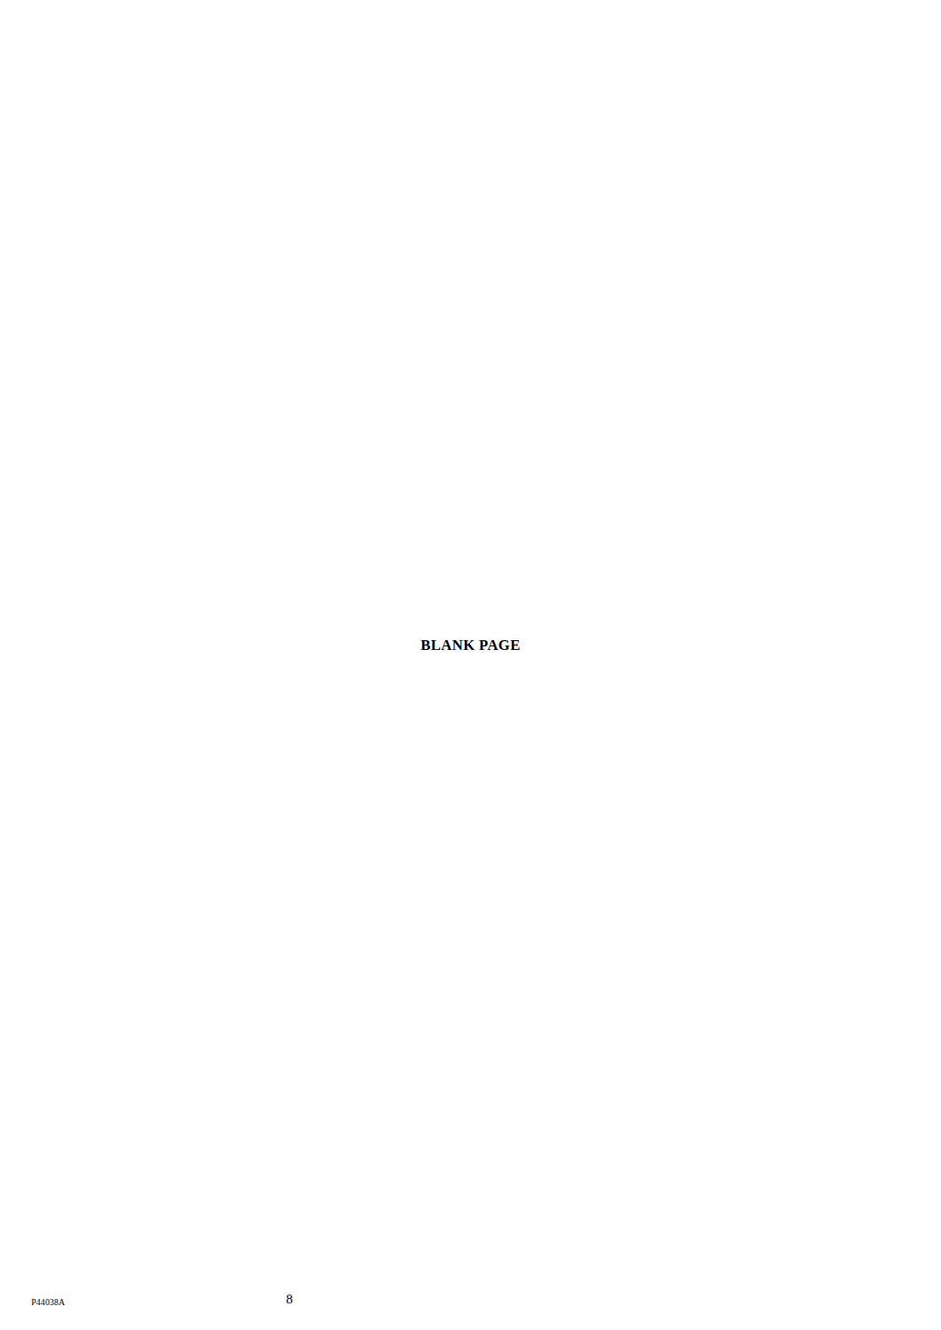BLANK PAGE
P44038A 8